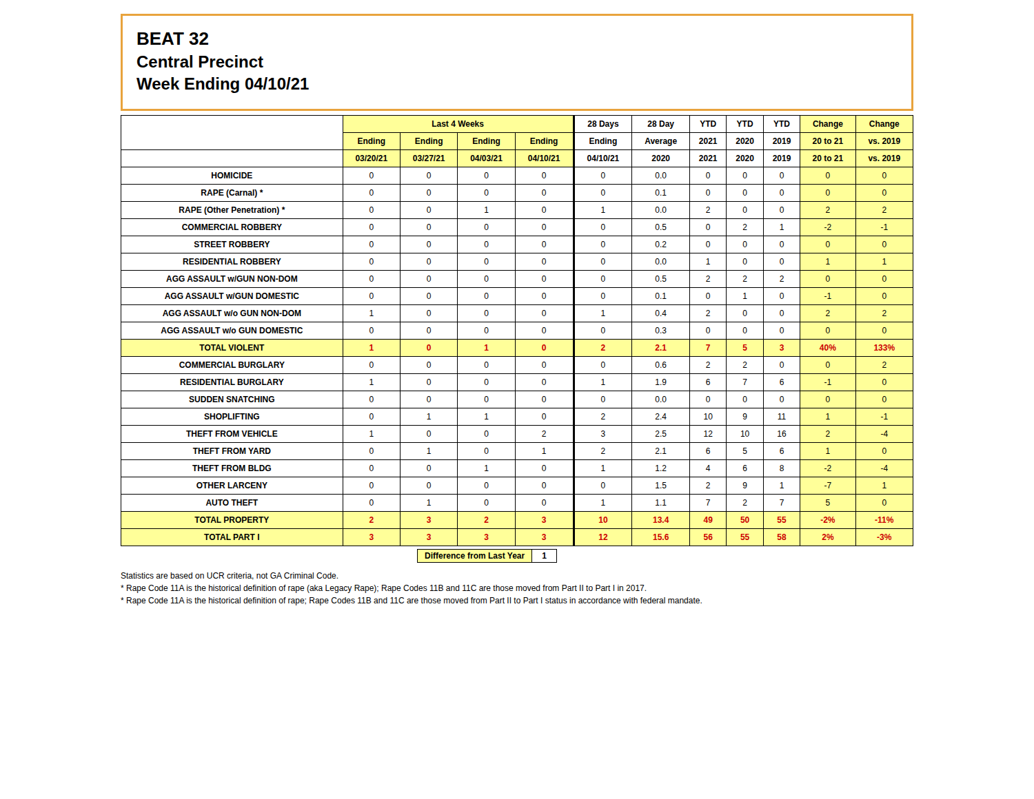BEAT 32
Central Precinct
Week Ending 04/10/21
| | Last 4 Weeks | 28 Days | 28 Day | YTD | YTD | YTD | Change | Change |
| --- | --- | --- | --- | --- | --- | --- | --- | --- |
| Ending | Ending | Ending | Ending | Ending | Average | 2021 | 2020 | 2019 | 20 to 21 | vs. 2019 |
| | 03/20/21 | 03/27/21 | 04/03/21 | 04/10/21 | 04/10/21 | 2020 | 2021 | 2020 | 2019 | 20 to 21 | vs. 2019 |
| HOMICIDE | 0 | 0 | 0 | 0 | 0 | 0.0 | 0 | 0 | 0 | 0 | 0 |
| RAPE (Carnal) * | 0 | 0 | 0 | 0 | 0 | 0.1 | 0 | 0 | 0 | 0 | 0 |
| RAPE (Other Penetration) * | 0 | 0 | 1 | 0 | 1 | 0.0 | 2 | 0 | 0 | 2 | 2 |
| COMMERCIAL ROBBERY | 0 | 0 | 0 | 0 | 0 | 0.5 | 0 | 2 | 1 | -2 | -1 |
| STREET ROBBERY | 0 | 0 | 0 | 0 | 0 | 0.2 | 0 | 0 | 0 | 0 | 0 |
| RESIDENTIAL ROBBERY | 0 | 0 | 0 | 0 | 0 | 0.0 | 1 | 0 | 0 | 1 | 1 |
| AGG ASSAULT w/GUN NON-DOM | 0 | 0 | 0 | 0 | 0 | 0.5 | 2 | 2 | 2 | 0 | 0 |
| AGG ASSAULT w/GUN DOMESTIC | 0 | 0 | 0 | 0 | 0 | 0.1 | 0 | 1 | 0 | -1 | 0 |
| AGG ASSAULT w/o GUN NON-DOM | 1 | 0 | 0 | 0 | 1 | 0.4 | 2 | 0 | 0 | 2 | 2 |
| AGG ASSAULT w/o GUN DOMESTIC | 0 | 0 | 0 | 0 | 0 | 0.3 | 0 | 0 | 0 | 0 | 0 |
| TOTAL VIOLENT | 1 | 0 | 1 | 0 | 2 | 2.1 | 7 | 5 | 3 | 40% | 133% |
| COMMERCIAL BURGLARY | 0 | 0 | 0 | 0 | 0 | 0.6 | 2 | 2 | 0 | 0 | 2 |
| RESIDENTIAL BURGLARY | 1 | 0 | 0 | 0 | 1 | 1.9 | 6 | 7 | 6 | -1 | 0 |
| SUDDEN SNATCHING | 0 | 0 | 0 | 0 | 0 | 0.0 | 0 | 0 | 0 | 0 | 0 |
| SHOPLIFTING | 0 | 1 | 1 | 0 | 2 | 2.4 | 10 | 9 | 11 | 1 | -1 |
| THEFT FROM VEHICLE | 1 | 0 | 0 | 2 | 3 | 2.5 | 12 | 10 | 16 | 2 | -4 |
| THEFT FROM YARD | 0 | 1 | 0 | 1 | 2 | 2.1 | 6 | 5 | 6 | 1 | 0 |
| THEFT FROM BLDG | 0 | 0 | 1 | 0 | 1 | 1.2 | 4 | 6 | 8 | -2 | -4 |
| OTHER LARCENY | 0 | 0 | 0 | 0 | 0 | 1.5 | 2 | 9 | 1 | -7 | 1 |
| AUTO THEFT | 0 | 1 | 0 | 0 | 1 | 1.1 | 7 | 2 | 7 | 5 | 0 |
| TOTAL PROPERTY | 2 | 3 | 2 | 3 | 10 | 13.4 | 49 | 50 | 55 | -2% | -11% |
| TOTAL PART I | 3 | 3 | 3 | 3 | 12 | 15.6 | 56 | 55 | 58 | 2% | -3% |
Difference from Last Year 1
Statistics are based on UCR criteria, not GA Criminal Code.
* Rape Code 11A is the historical definition of rape (aka Legacy Rape); Rape Codes 11B and 11C are those moved from Part II to Part I in 2017.
* Rape Code 11A is the historical definition of rape; Rape Codes 11B and 11C are those moved from Part II to Part I status in accordance with federal mandate.